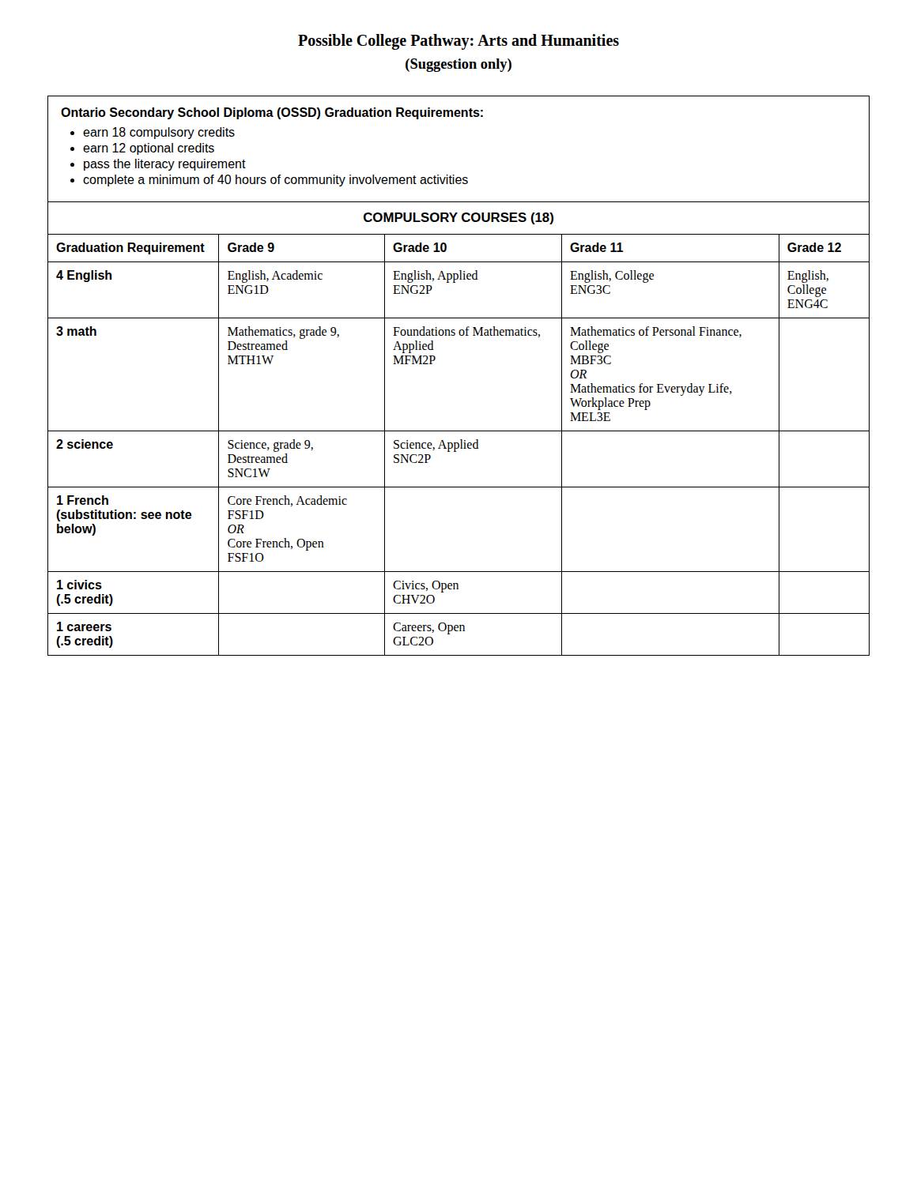Possible College Pathway: Arts and Humanities
(Suggestion only)
Ontario Secondary School Diploma (OSSD) Graduation Requirements:
earn 18 compulsory credits
earn 12 optional credits
pass the literacy requirement
complete a minimum of 40 hours of community involvement activities
| COMPULSORY COURSES (18) |
| --- |
| Graduation Requirement | Grade 9 | Grade 10 | Grade 11 | Grade 12 |
| 4 English | English, Academic ENG1D | English, Applied ENG2P | English, College ENG3C | English, College ENG4C |
| 3 math | Mathematics, grade 9, Destreamed MTH1W | Foundations of Mathematics, Applied MFM2P | Mathematics of Personal Finance, College MBF3C OR Mathematics for Everyday Life, Workplace Prep MEL3E | |
| 2 science | Science, grade 9, Destreamed SNC1W | Science, Applied SNC2P | | |
| 1 French (substitution: see note below) | Core French, Academic FSF1D OR Core French, Open FSF1O | | | |
| 1 civics (.5 credit) | | Civics, Open CHV2O | | |
| 1 careers (.5 credit) | | Careers, Open GLC2O | | |